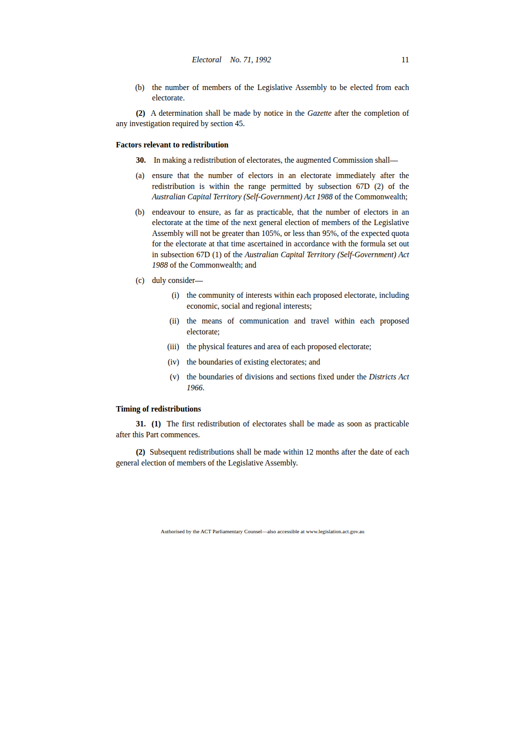Electoral No. 71, 1992
11
(b)
the number of members of the Legislative Assembly to be elected from each electorate.
(2) A determination shall be made by notice in the Gazette after the completion of any investigation required by section 45.
Factors relevant to redistribution
30. In making a redistribution of electorates, the augmented Commission shall—
(a)
ensure that the number of electors in an electorate immediately after the redistribution is within the range permitted by subsection 67D (2) of the Australian Capital Territory (Self-Government) Act 1988 of the Commonwealth;
(b)
endeavour to ensure, as far as practicable, that the number of electors in an electorate at the time of the next general election of members of the Legislative Assembly will not be greater than 105%, or less than 95%, of the expected quota for the electorate at that time ascertained in accordance with the formula set out in subsection 67D (1) of the Australian Capital Territory (Self-Government) Act 1988 of the Commonwealth; and
(c)
duly consider—
(i)
the community of interests within each proposed electorate, including economic, social and regional interests;
(ii)
the means of communication and travel within each proposed electorate;
(iii)
the physical features and area of each proposed electorate;
(iv)
the boundaries of existing electorates; and
(v)
the boundaries of divisions and sections fixed under the Districts Act 1966.
Timing of redistributions
31. (1) The first redistribution of electorates shall be made as soon as practicable after this Part commences.
(2) Subsequent redistributions shall be made within 12 months after the date of each general election of members of the Legislative Assembly.
Authorised by the ACT Parliamentary Counsel—also accessible at www.legislation.act.gov.au